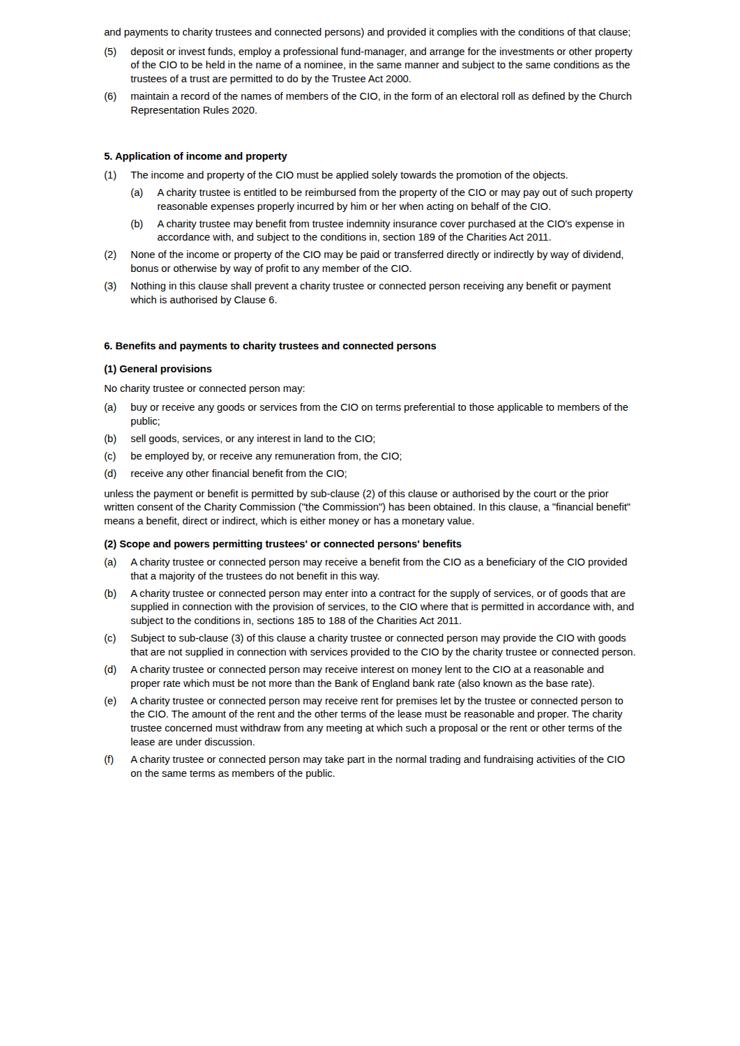and payments to charity trustees and connected persons) and provided it complies with the conditions of that clause;
deposit or invest funds, employ a professional fund-manager, and arrange for the investments or other property of the CIO to be held in the name of a nominee, in the same manner and subject to the same conditions as the trustees of a trust are permitted to do by the Trustee Act 2000.
maintain a record of the names of members of the CIO, in the form of an electoral roll as defined by the Church Representation Rules 2020.
5. Application of income and property
The income and property of the CIO must be applied solely towards the promotion of the objects.
A charity trustee is entitled to be reimbursed from the property of the CIO or may pay out of such property reasonable expenses properly incurred by him or her when acting on behalf of the CIO.
A charity trustee may benefit from trustee indemnity insurance cover purchased at the CIO's expense in accordance with, and subject to the conditions in, section 189 of the Charities Act 2011.
None of the income or property of the CIO may be paid or transferred directly or indirectly by way of dividend, bonus or otherwise by way of profit to any member of the CIO.
Nothing in this clause shall prevent a charity trustee or connected person receiving any benefit or payment which is authorised by Clause 6.
6. Benefits and payments to charity trustees and connected persons
(1) General provisions
No charity trustee or connected person may:
buy or receive any goods or services from the CIO on terms preferential to those applicable to members of the public;
sell goods, services, or any interest in land to the CIO;
be employed by, or receive any remuneration from, the CIO;
receive any other financial benefit from the CIO;
unless the payment or benefit is permitted by sub-clause (2) of this clause or authorised by the court or the prior written consent of the Charity Commission ("the Commission") has been obtained. In this clause, a "financial benefit" means a benefit, direct or indirect, which is either money or has a monetary value.
(2) Scope and powers permitting trustees' or connected persons' benefits
A charity trustee or connected person may receive a benefit from the CIO as a beneficiary of the CIO provided that a majority of the trustees do not benefit in this way.
A charity trustee or connected person may enter into a contract for the supply of services, or of goods that are supplied in connection with the provision of services, to the CIO where that is permitted in accordance with, and subject to the conditions in, sections 185 to 188 of the Charities Act 2011.
Subject to sub-clause (3) of this clause a charity trustee or connected person may provide the CIO with goods that are not supplied in connection with services provided to the CIO by the charity trustee or connected person.
A charity trustee or connected person may receive interest on money lent to the CIO at a reasonable and proper rate which must be not more than the Bank of England bank rate (also known as the base rate).
A charity trustee or connected person may receive rent for premises let by the trustee or connected person to the CIO. The amount of the rent and the other terms of the lease must be reasonable and proper. The charity trustee concerned must withdraw from any meeting at which such a proposal or the rent or other terms of the lease are under discussion.
A charity trustee or connected person may take part in the normal trading and fundraising activities of the CIO on the same terms as members of the public.